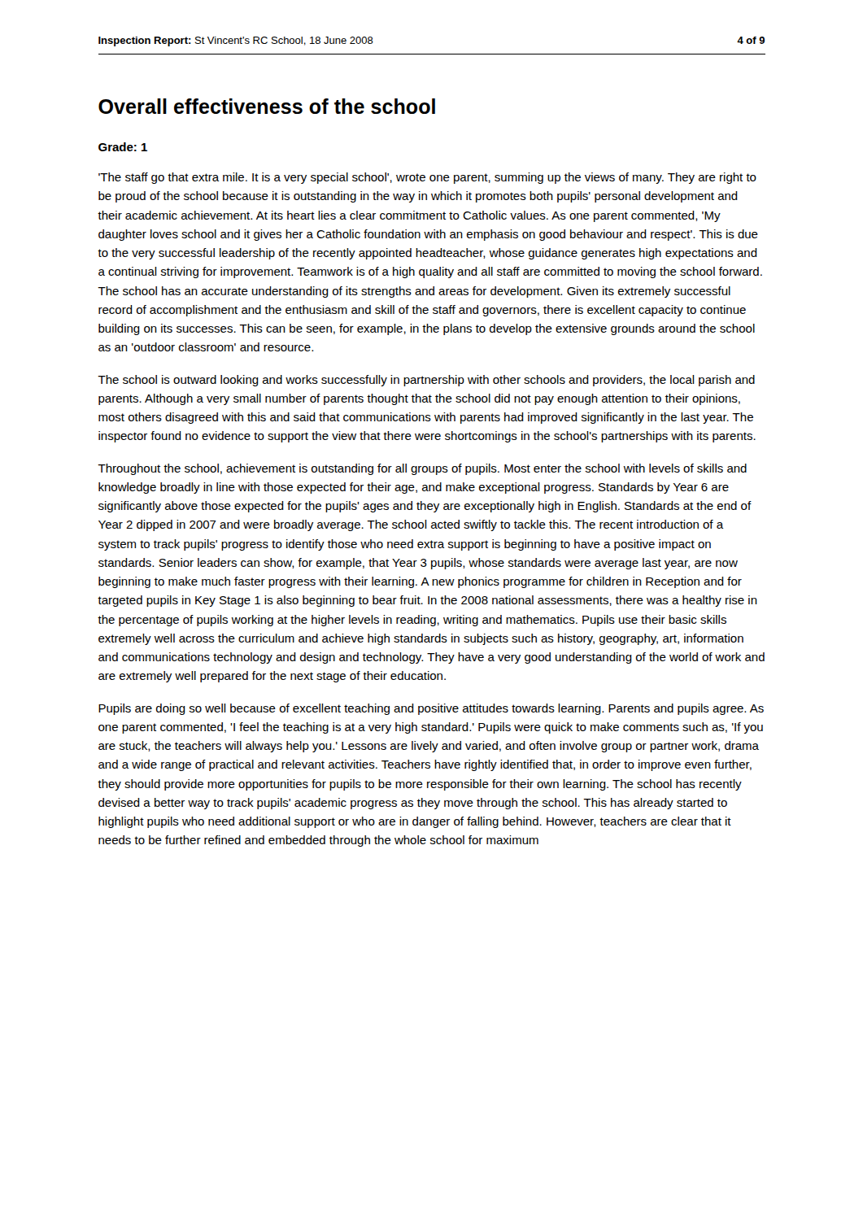Inspection Report: St Vincent's RC School, 18 June 2008
4 of 9
Overall effectiveness of the school
Grade: 1
'The staff go that extra mile. It is a very special school', wrote one parent, summing up the views of many. They are right to be proud of the school because it is outstanding in the way in which it promotes both pupils' personal development and their academic achievement. At its heart lies a clear commitment to Catholic values. As one parent commented, 'My daughter loves school and it gives her a Catholic foundation with an emphasis on good behaviour and respect'. This is due to the very successful leadership of the recently appointed headteacher, whose guidance generates high expectations and a continual striving for improvement. Teamwork is of a high quality and all staff are committed to moving the school forward. The school has an accurate understanding of its strengths and areas for development. Given its extremely successful record of accomplishment and the enthusiasm and skill of the staff and governors, there is excellent capacity to continue building on its successes. This can be seen, for example, in the plans to develop the extensive grounds around the school as an 'outdoor classroom' and resource.
The school is outward looking and works successfully in partnership with other schools and providers, the local parish and parents. Although a very small number of parents thought that the school did not pay enough attention to their opinions, most others disagreed with this and said that communications with parents had improved significantly in the last year. The inspector found no evidence to support the view that there were shortcomings in the school's partnerships with its parents.
Throughout the school, achievement is outstanding for all groups of pupils. Most enter the school with levels of skills and knowledge broadly in line with those expected for their age, and make exceptional progress. Standards by Year 6 are significantly above those expected for the pupils' ages and they are exceptionally high in English. Standards at the end of Year 2 dipped in 2007 and were broadly average. The school acted swiftly to tackle this. The recent introduction of a system to track pupils' progress to identify those who need extra support is beginning to have a positive impact on standards. Senior leaders can show, for example, that Year 3 pupils, whose standards were average last year, are now beginning to make much faster progress with their learning. A new phonics programme for children in Reception and for targeted pupils in Key Stage 1 is also beginning to bear fruit. In the 2008 national assessments, there was a healthy rise in the percentage of pupils working at the higher levels in reading, writing and mathematics. Pupils use their basic skills extremely well across the curriculum and achieve high standards in subjects such as history, geography, art, information and communications technology and design and technology. They have a very good understanding of the world of work and are extremely well prepared for the next stage of their education.
Pupils are doing so well because of excellent teaching and positive attitudes towards learning. Parents and pupils agree. As one parent commented, 'I feel the teaching is at a very high standard.' Pupils were quick to make comments such as, 'If you are stuck, the teachers will always help you.' Lessons are lively and varied, and often involve group or partner work, drama and a wide range of practical and relevant activities. Teachers have rightly identified that, in order to improve even further, they should provide more opportunities for pupils to be more responsible for their own learning. The school has recently devised a better way to track pupils' academic progress as they move through the school. This has already started to highlight pupils who need additional support or who are in danger of falling behind. However, teachers are clear that it needs to be further refined and embedded through the whole school for maximum